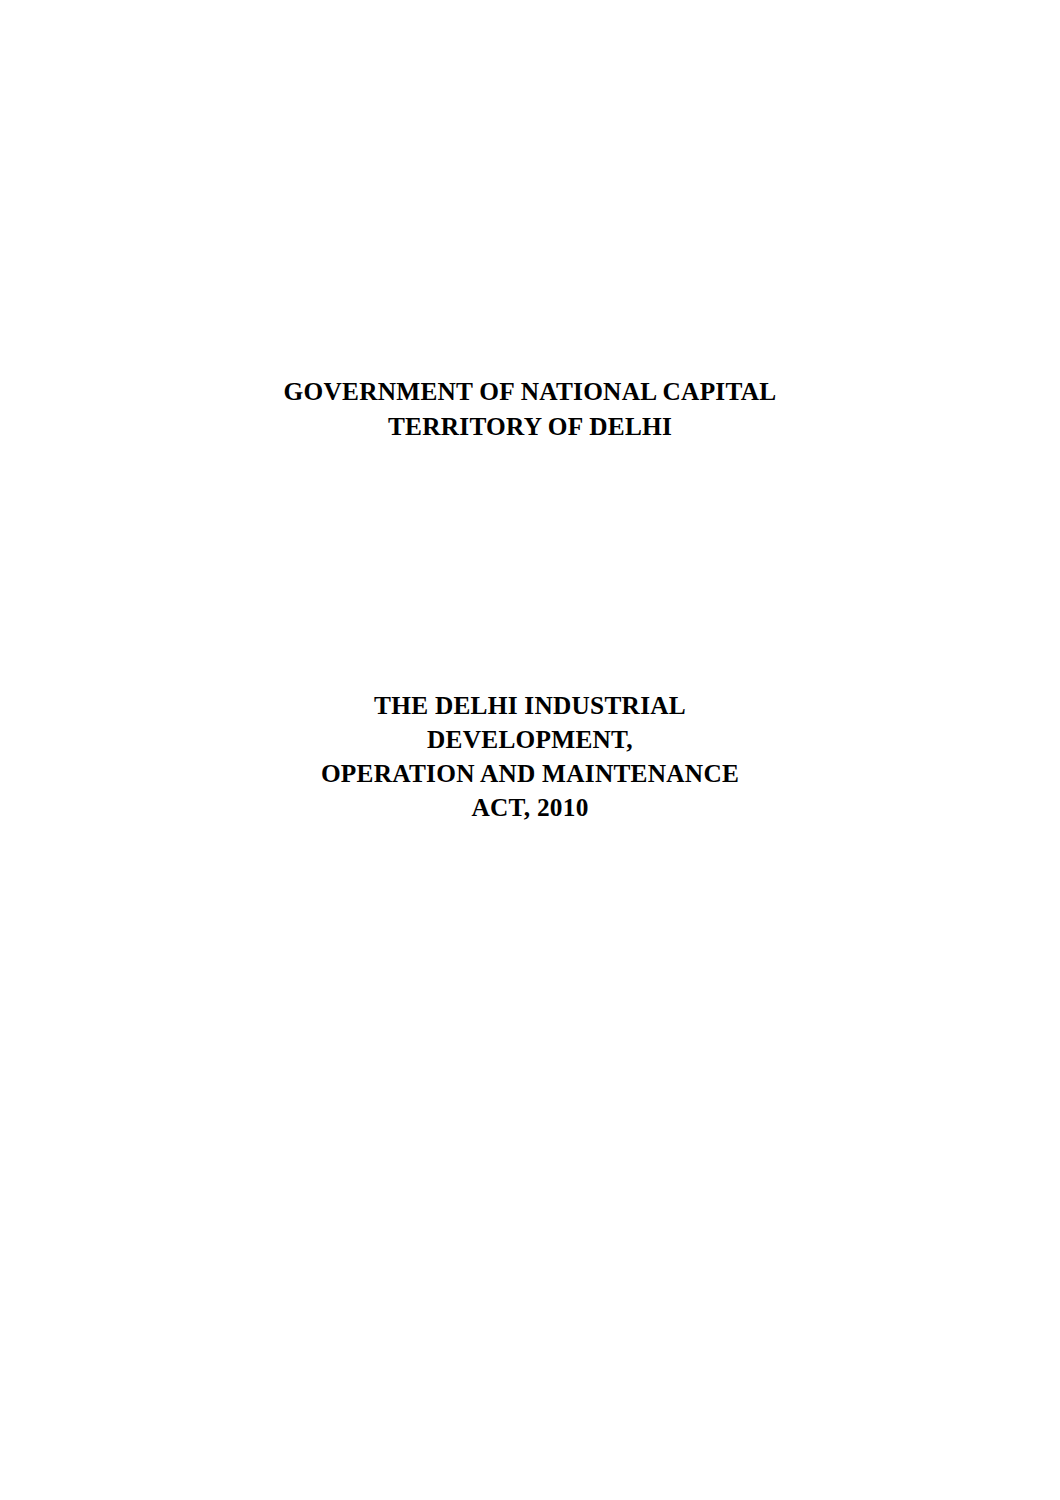GOVERNMENT OF NATIONAL CAPITAL TERRITORY OF DELHI
THE DELHI INDUSTRIAL DEVELOPMENT, OPERATION AND MAINTENANCE ACT, 2010